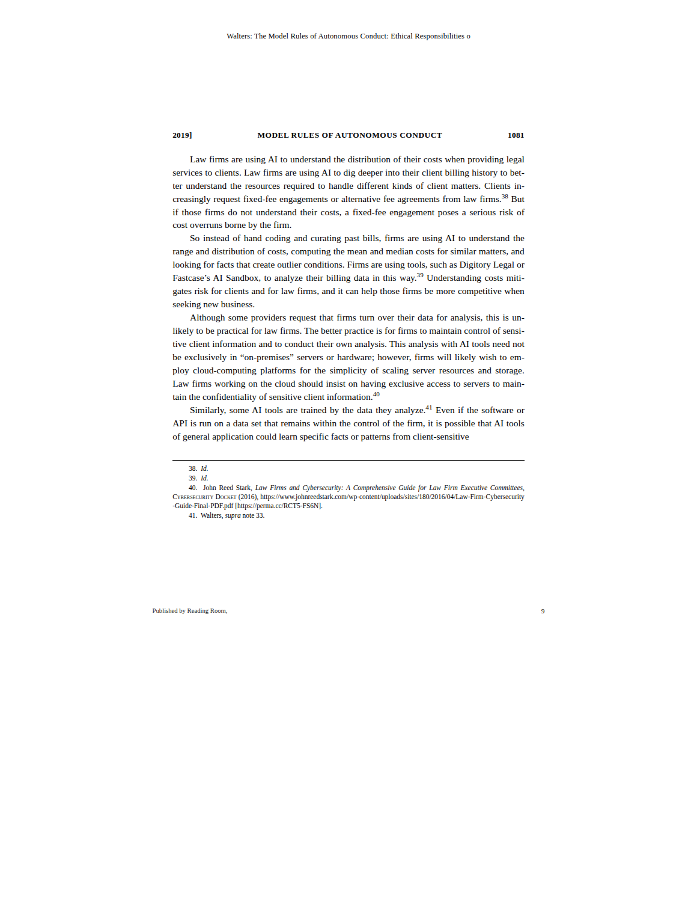Walters: The Model Rules of Autonomous Conduct: Ethical Responsibilities o
2019] MODEL RULES OF AUTONOMOUS CONDUCT 1081
Law firms are using AI to understand the distribution of their costs when providing legal services to clients. Law firms are using AI to dig deeper into their client billing history to better understand the resources required to handle different kinds of client matters. Clients increasingly request fixed-fee engagements or alternative fee agreements from law firms.38 But if those firms do not understand their costs, a fixed-fee engagement poses a serious risk of cost overruns borne by the firm.
So instead of hand coding and curating past bills, firms are using AI to understand the range and distribution of costs, computing the mean and median costs for similar matters, and looking for facts that create outlier conditions. Firms are using tools, such as Digitory Legal or Fastcase’s AI Sandbox, to analyze their billing data in this way.39 Understanding costs mitigates risk for clients and for law firms, and it can help those firms be more competitive when seeking new business.
Although some providers request that firms turn over their data for analysis, this is unlikely to be practical for law firms. The better practice is for firms to maintain control of sensitive client information and to conduct their own analysis. This analysis with AI tools need not be exclusively in “on-premises” servers or hardware; however, firms will likely wish to employ cloud-computing platforms for the simplicity of scaling server resources and storage. Law firms working on the cloud should insist on having exclusive access to servers to maintain the confidentiality of sensitive client information.40
Similarly, some AI tools are trained by the data they analyze.41 Even if the software or API is run on a data set that remains within the control of the firm, it is possible that AI tools of general application could learn specific facts or patterns from client-sensitive
38. Id.
39. Id.
40. John Reed Stark, Law Firms and Cybersecurity: A Comprehensive Guide for Law Firm Executive Committees, Cybersecurity Docket (2016), https://www.johnreedstark.com/wp-content/uploads/sites/180/2016/04/Law-Firm-Cybersecurity-Guide-Final-PDF.pdf [https://perma.cc/RCT5-FS6N].
41. Walters, supra note 33.
Published by Reading Room, 9